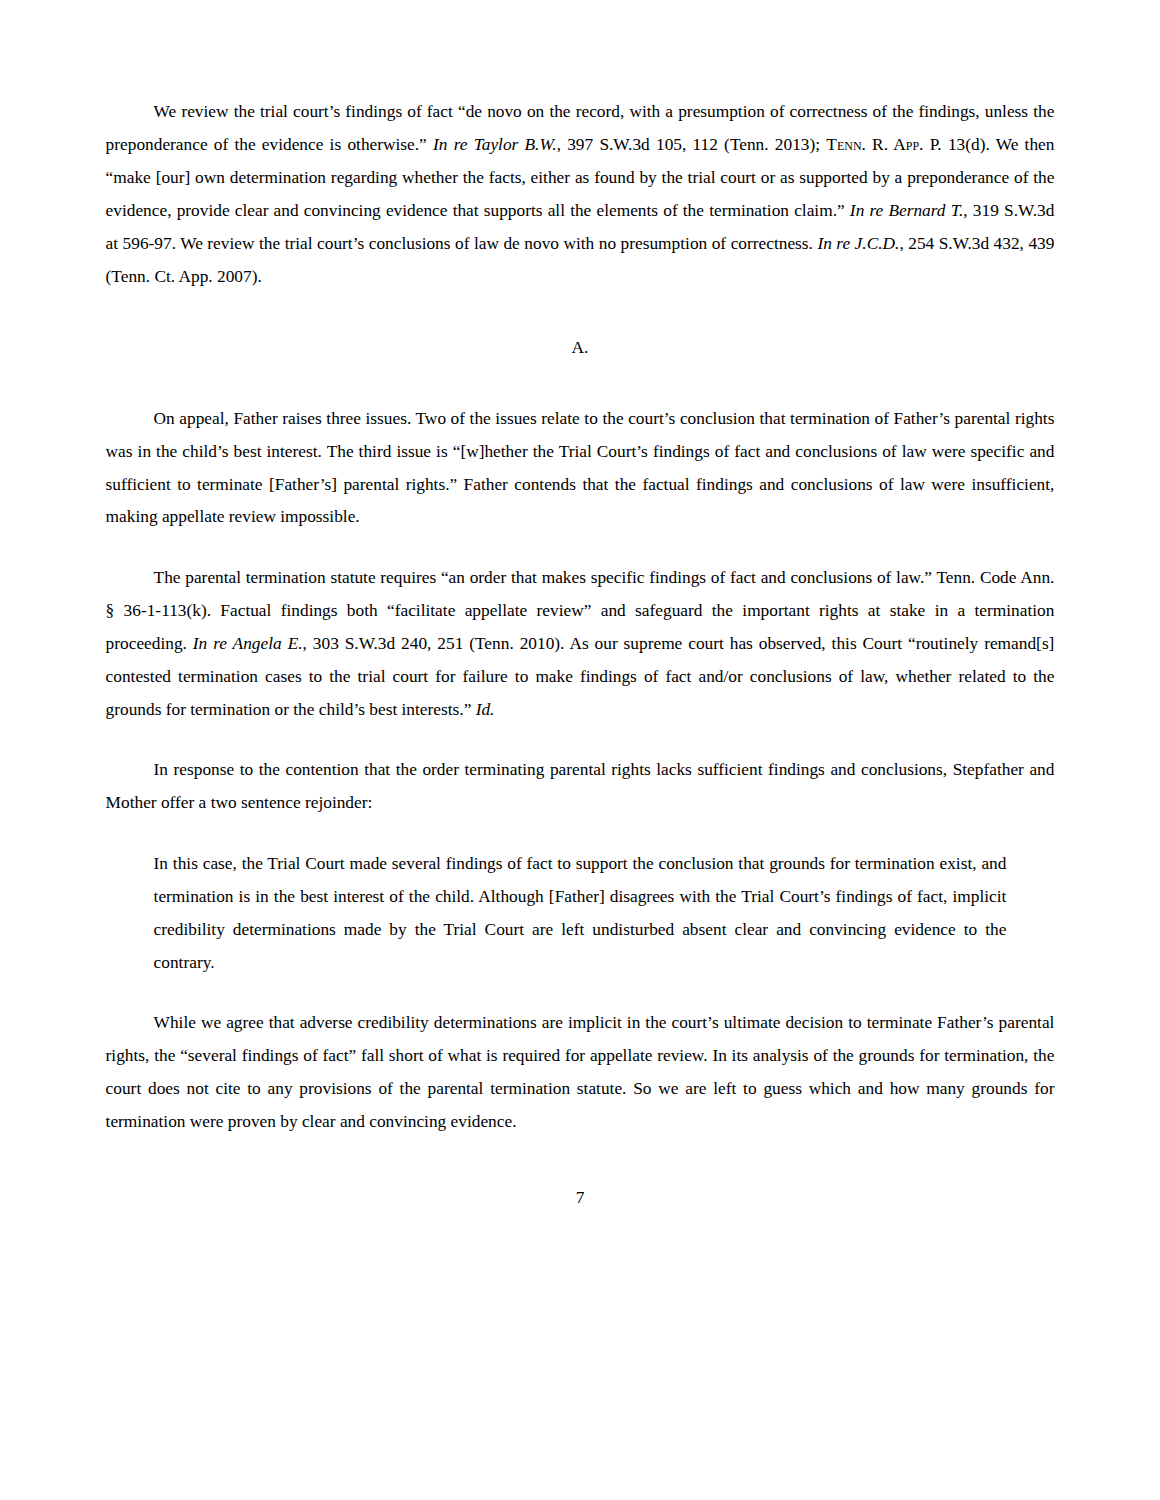We review the trial court’s findings of fact “de novo on the record, with a presumption of correctness of the findings, unless the preponderance of the evidence is otherwise.” In re Taylor B.W., 397 S.W.3d 105, 112 (Tenn. 2013); Tenn. R. App. P. 13(d). We then “make [our] own determination regarding whether the facts, either as found by the trial court or as supported by a preponderance of the evidence, provide clear and convincing evidence that supports all the elements of the termination claim.” In re Bernard T., 319 S.W.3d at 596-97. We review the trial court’s conclusions of law de novo with no presumption of correctness. In re J.C.D., 254 S.W.3d 432, 439 (Tenn. Ct. App. 2007).
A.
On appeal, Father raises three issues. Two of the issues relate to the court’s conclusion that termination of Father’s parental rights was in the child’s best interest. The third issue is “[w]hether the Trial Court’s findings of fact and conclusions of law were specific and sufficient to terminate [Father’s] parental rights.” Father contends that the factual findings and conclusions of law were insufficient, making appellate review impossible.
The parental termination statute requires “an order that makes specific findings of fact and conclusions of law.” Tenn. Code Ann. § 36-1-113(k). Factual findings both “facilitate appellate review” and safeguard the important rights at stake in a termination proceeding. In re Angela E., 303 S.W.3d 240, 251 (Tenn. 2010). As our supreme court has observed, this Court “routinely remand[s] contested termination cases to the trial court for failure to make findings of fact and/or conclusions of law, whether related to the grounds for termination or the child’s best interests.” Id.
In response to the contention that the order terminating parental rights lacks sufficient findings and conclusions, Stepfather and Mother offer a two sentence rejoinder:
In this case, the Trial Court made several findings of fact to support the conclusion that grounds for termination exist, and termination is in the best interest of the child. Although [Father] disagrees with the Trial Court’s findings of fact, implicit credibility determinations made by the Trial Court are left undisturbed absent clear and convincing evidence to the contrary.
While we agree that adverse credibility determinations are implicit in the court’s ultimate decision to terminate Father’s parental rights, the “several findings of fact” fall short of what is required for appellate review. In its analysis of the grounds for termination, the court does not cite to any provisions of the parental termination statute. So we are left to guess which and how many grounds for termination were proven by clear and convincing evidence.
7